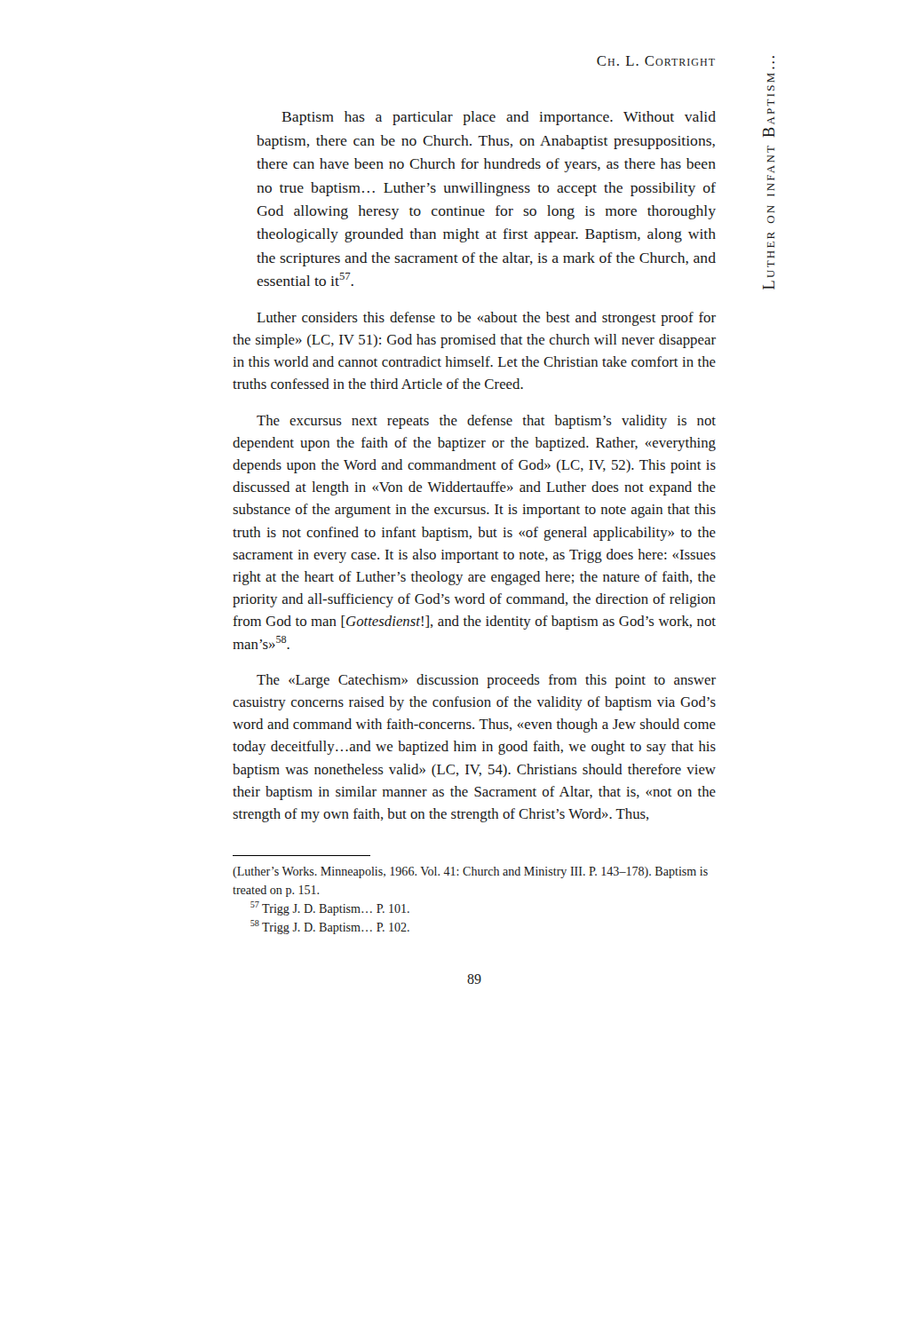Luther on infant Baptism…
Ch. L. Cortright
Baptism has a particular place and importance. Without valid baptism, there can be no Church. Thus, on Anabaptist presuppositions, there can have been no Church for hundreds of years, as there has been no true baptism… Luther’s unwillingness to accept the possibility of God allowing heresy to continue for so long is more thoroughly theologically grounded than might at first appear. Baptism, along with the scriptures and the sacrament of the altar, is a mark of the Church, and essential to it57.
Luther considers this defense to be «about the best and strongest proof for the simple» (LC, IV 51): God has promised that the church will never disappear in this world and cannot contradict himself. Let the Christian take comfort in the truths confessed in the third Article of the Creed.
The excursus next repeats the defense that baptism’s validity is not dependent upon the faith of the baptizer or the baptized. Rather, «everything depends upon the Word and commandment of God» (LC, IV, 52). This point is discussed at length in «Von de Widdertauffe» and Luther does not expand the substance of the argument in the excursus. It is important to note again that this truth is not confined to infant baptism, but is «of general applicability» to the sacrament in every case. It is also important to note, as Trigg does here: «Issues right at the heart of Luther’s theology are engaged here; the nature of faith, the priority and all-sufficiency of God’s word of command, the direction of religion from God to man [Gottesdienst!], and the identity of baptism as God’s work, not man’s»58.
The «Large Catechism» discussion proceeds from this point to answer casuistry concerns raised by the confusion of the validity of baptism via God’s word and command with faith-concerns. Thus, «even though a Jew should come today deceitfully…and we baptized him in good faith, we ought to say that his baptism was nonetheless valid» (LC, IV, 54). Christians should therefore view their baptism in similar manner as the Sacrament of Altar, that is, «not on the strength of my own faith, but on the strength of Christ’s Word». Thus,
(Luther’s Works. Minneapolis, 1966. Vol. 41: Church and Ministry III. P. 143–178). Baptism is treated on p. 151.
57 Trigg J. D. Baptism… P. 101.
58 Trigg J. D. Baptism… P. 102.
89